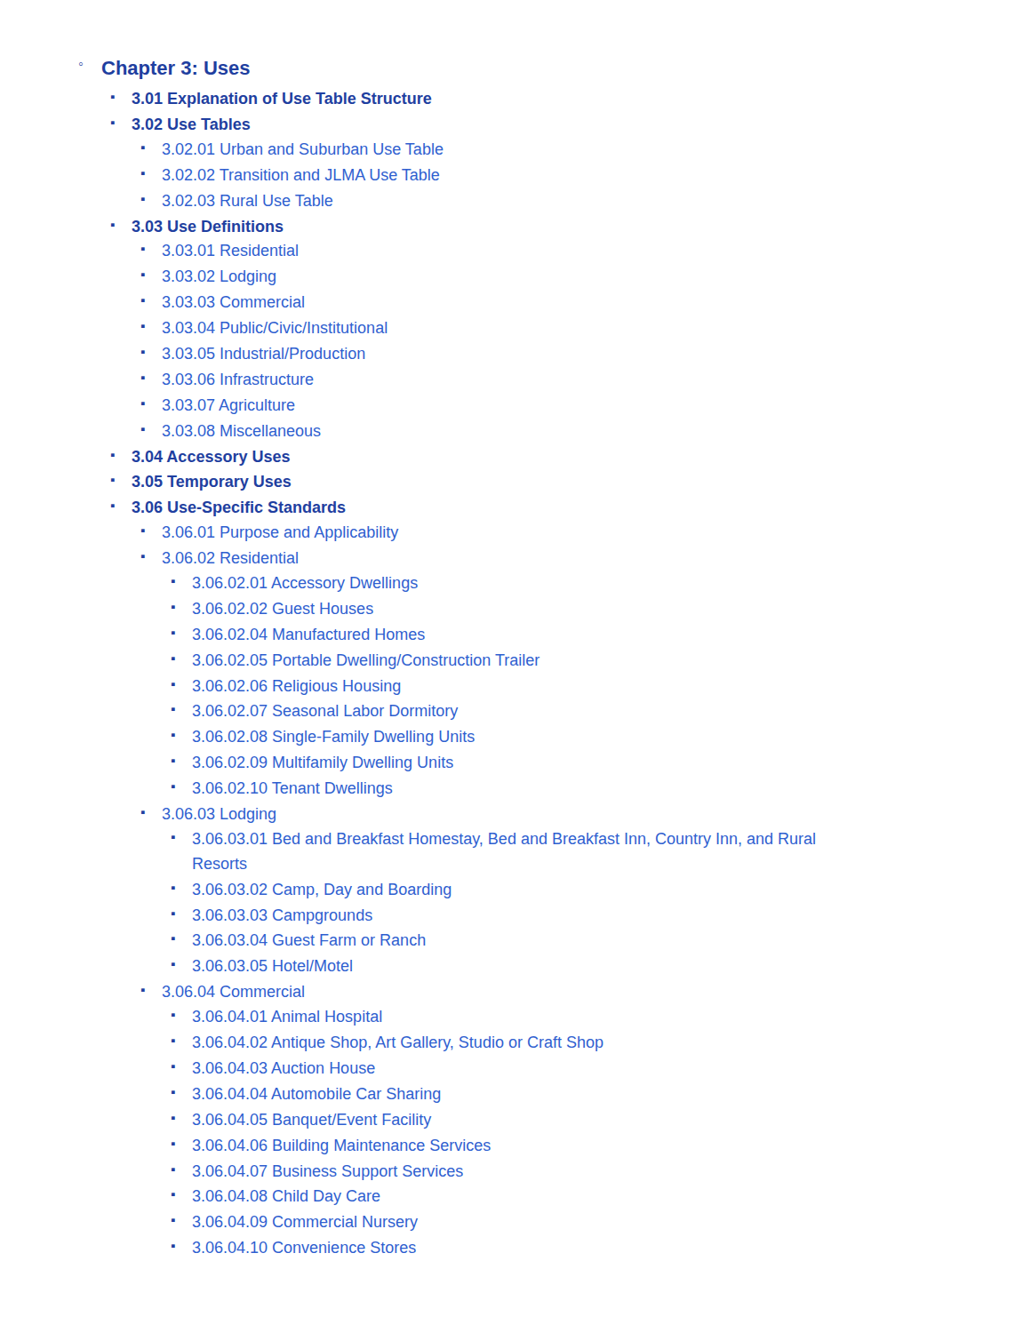Chapter 3: Uses
3.01 Explanation of Use Table Structure
3.02 Use Tables
3.02.01 Urban and Suburban Use Table
3.02.02 Transition and JLMA Use Table
3.02.03 Rural Use Table
3.03 Use Definitions
3.03.01 Residential
3.03.02 Lodging
3.03.03 Commercial
3.03.04 Public/Civic/Institutional
3.03.05 Industrial/Production
3.03.06 Infrastructure
3.03.07 Agriculture
3.03.08 Miscellaneous
3.04 Accessory Uses
3.05 Temporary Uses
3.06 Use-Specific Standards
3.06.01 Purpose and Applicability
3.06.02 Residential
3.06.02.01 Accessory Dwellings
3.06.02.02 Guest Houses
3.06.02.04 Manufactured Homes
3.06.02.05 Portable Dwelling/Construction Trailer
3.06.02.06 Religious Housing
3.06.02.07 Seasonal Labor Dormitory
3.06.02.08 Single-Family Dwelling Units
3.06.02.09 Multifamily Dwelling Units
3.06.02.10 Tenant Dwellings
3.06.03 Lodging
3.06.03.01 Bed and Breakfast Homestay, Bed and Breakfast Inn, Country Inn, and Rural Resorts
3.06.03.02 Camp, Day and Boarding
3.06.03.03 Campgrounds
3.06.03.04 Guest Farm or Ranch
3.06.03.05 Hotel/Motel
3.06.04 Commercial
3.06.04.01 Animal Hospital
3.06.04.02 Antique Shop, Art Gallery, Studio or Craft Shop
3.06.04.03 Auction House
3.06.04.04 Automobile Car Sharing
3.06.04.05 Banquet/Event Facility
3.06.04.06 Building Maintenance Services
3.06.04.07 Business Support Services
3.06.04.08 Child Day Care
3.06.04.09 Commercial Nursery
3.06.04.10 Convenience Stores